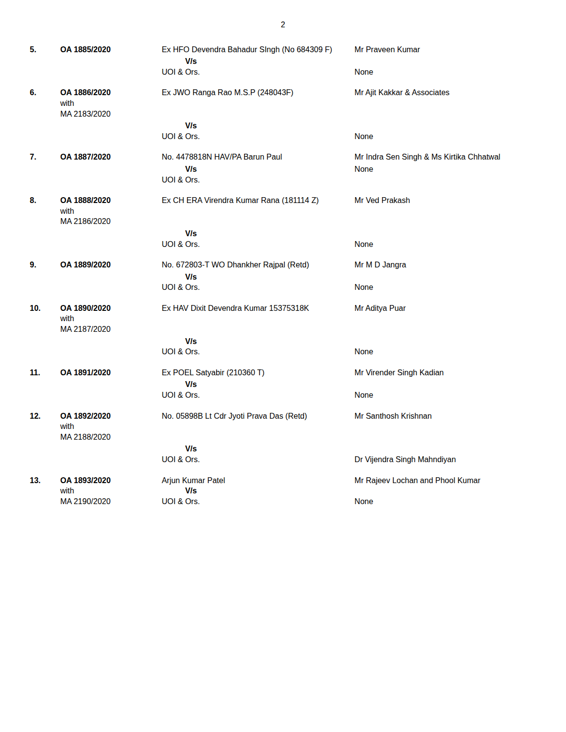2
| 5. | OA 1885/2020 | Ex HFO Devendra Bahadur SIngh (No 684309 F) | Mr Praveen Kumar |
| | | V/s UOI & Ors. | None |
| 6. | OA 1886/2020 with MA 2183/2020 | Ex JWO Ranga Rao M.S.P (248043F) | Mr Ajit Kakkar & Associates |
| | | V/s UOI & Ors. | None |
| 7. | OA 1887/2020 | No. 4478818N HAV/PA Barun Paul | Mr Indra Sen Singh & Ms Kirtika Chhatwal |
| | | V/s UOI & Ors. | None |
| 8. | OA 1888/2020 with MA 2186/2020 | Ex CH ERA Virendra Kumar Rana (181114 Z) | Mr Ved Prakash |
| | | V/s UOI & Ors. | None |
| 9. | OA 1889/2020 | No. 672803-T WO Dhankher Rajpal (Retd) | Mr M D Jangra |
| | | V/s UOI & Ors. | None |
| 10. | OA 1890/2020 with MA 2187/2020 | Ex HAV Dixit Devendra Kumar 15375318K | Mr Aditya Puar |
| | | V/s UOI & Ors. | None |
| 11. | OA 1891/2020 | Ex POEL Satyabir (210360 T) | Mr Virender Singh Kadian |
| | | V/s UOI & Ors. | None |
| 12. | OA 1892/2020 with MA 2188/2020 | No. 05898B Lt Cdr Jyoti Prava Das (Retd) | Mr Santhosh Krishnan |
| | | V/s UOI & Ors. | Dr Vijendra Singh Mahndiyan |
| 13. | OA 1893/2020 with MA 2190/2020 | Arjun Kumar Patel V/s UOI & Ors. | Mr Rajeev Lochan and Phool Kumar None |